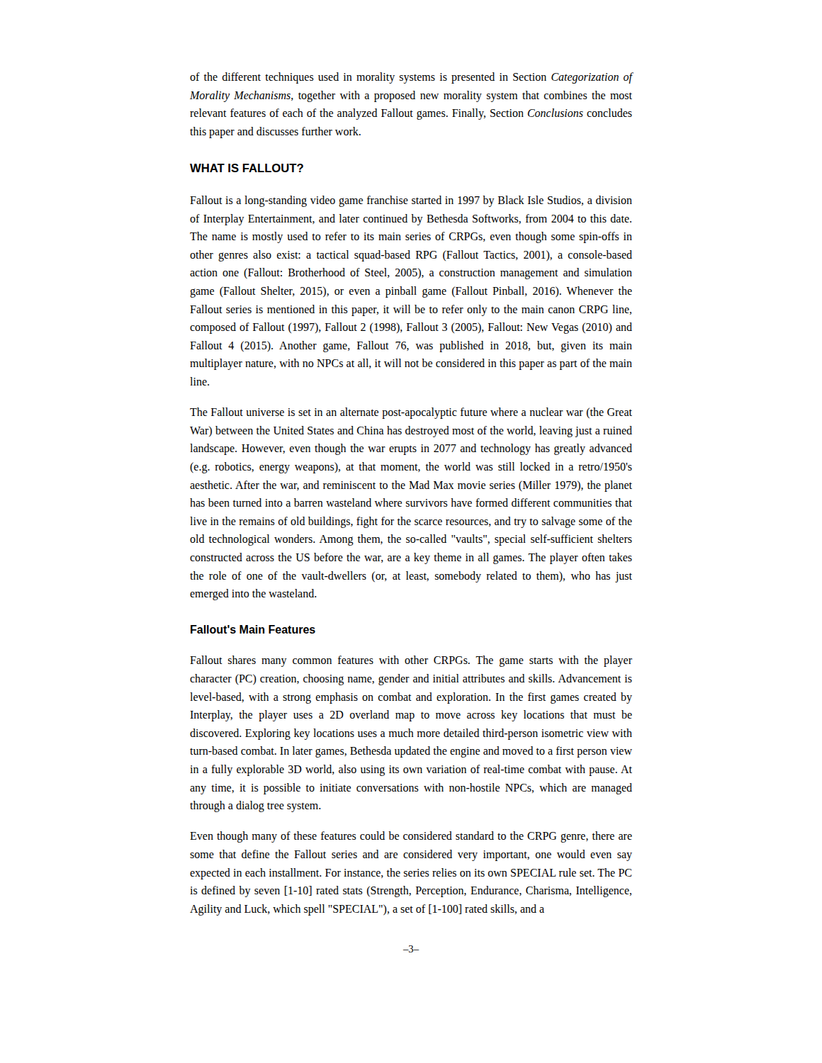of the different techniques used in morality systems is presented in Section Categorization of Morality Mechanisms, together with a proposed new morality system that combines the most relevant features of each of the analyzed Fallout games. Finally, Section Conclusions concludes this paper and discusses further work.
WHAT IS FALLOUT?
Fallout is a long-standing video game franchise started in 1997 by Black Isle Studios, a division of Interplay Entertainment, and later continued by Bethesda Softworks, from 2004 to this date. The name is mostly used to refer to its main series of CRPGs, even though some spin-offs in other genres also exist: a tactical squad-based RPG (Fallout Tactics, 2001), a console-based action one (Fallout: Brotherhood of Steel, 2005), a construction management and simulation game (Fallout Shelter, 2015), or even a pinball game (Fallout Pinball, 2016). Whenever the Fallout series is mentioned in this paper, it will be to refer only to the main canon CRPG line, composed of Fallout (1997), Fallout 2 (1998), Fallout 3 (2005), Fallout: New Vegas (2010) and Fallout 4 (2015). Another game, Fallout 76, was published in 2018, but, given its main multiplayer nature, with no NPCs at all, it will not be considered in this paper as part of the main line.
The Fallout universe is set in an alternate post-apocalyptic future where a nuclear war (the Great War) between the United States and China has destroyed most of the world, leaving just a ruined landscape. However, even though the war erupts in 2077 and technology has greatly advanced (e.g. robotics, energy weapons), at that moment, the world was still locked in a retro/1950's aesthetic. After the war, and reminiscent to the Mad Max movie series (Miller 1979), the planet has been turned into a barren wasteland where survivors have formed different communities that live in the remains of old buildings, fight for the scarce resources, and try to salvage some of the old technological wonders. Among them, the so-called "vaults", special self-sufficient shelters constructed across the US before the war, are a key theme in all games. The player often takes the role of one of the vault-dwellers (or, at least, somebody related to them), who has just emerged into the wasteland.
Fallout's Main Features
Fallout shares many common features with other CRPGs. The game starts with the player character (PC) creation, choosing name, gender and initial attributes and skills. Advancement is level-based, with a strong emphasis on combat and exploration. In the first games created by Interplay, the player uses a 2D overland map to move across key locations that must be discovered. Exploring key locations uses a much more detailed third-person isometric view with turn-based combat. In later games, Bethesda updated the engine and moved to a first person view in a fully explorable 3D world, also using its own variation of real-time combat with pause. At any time, it is possible to initiate conversations with non-hostile NPCs, which are managed through a dialog tree system.
Even though many of these features could be considered standard to the CRPG genre, there are some that define the Fallout series and are considered very important, one would even say expected in each installment. For instance, the series relies on its own SPECIAL rule set. The PC is defined by seven [1-10] rated stats (Strength, Perception, Endurance, Charisma, Intelligence, Agility and Luck, which spell "SPECIAL"), a set of [1-100] rated skills, and a
–3–